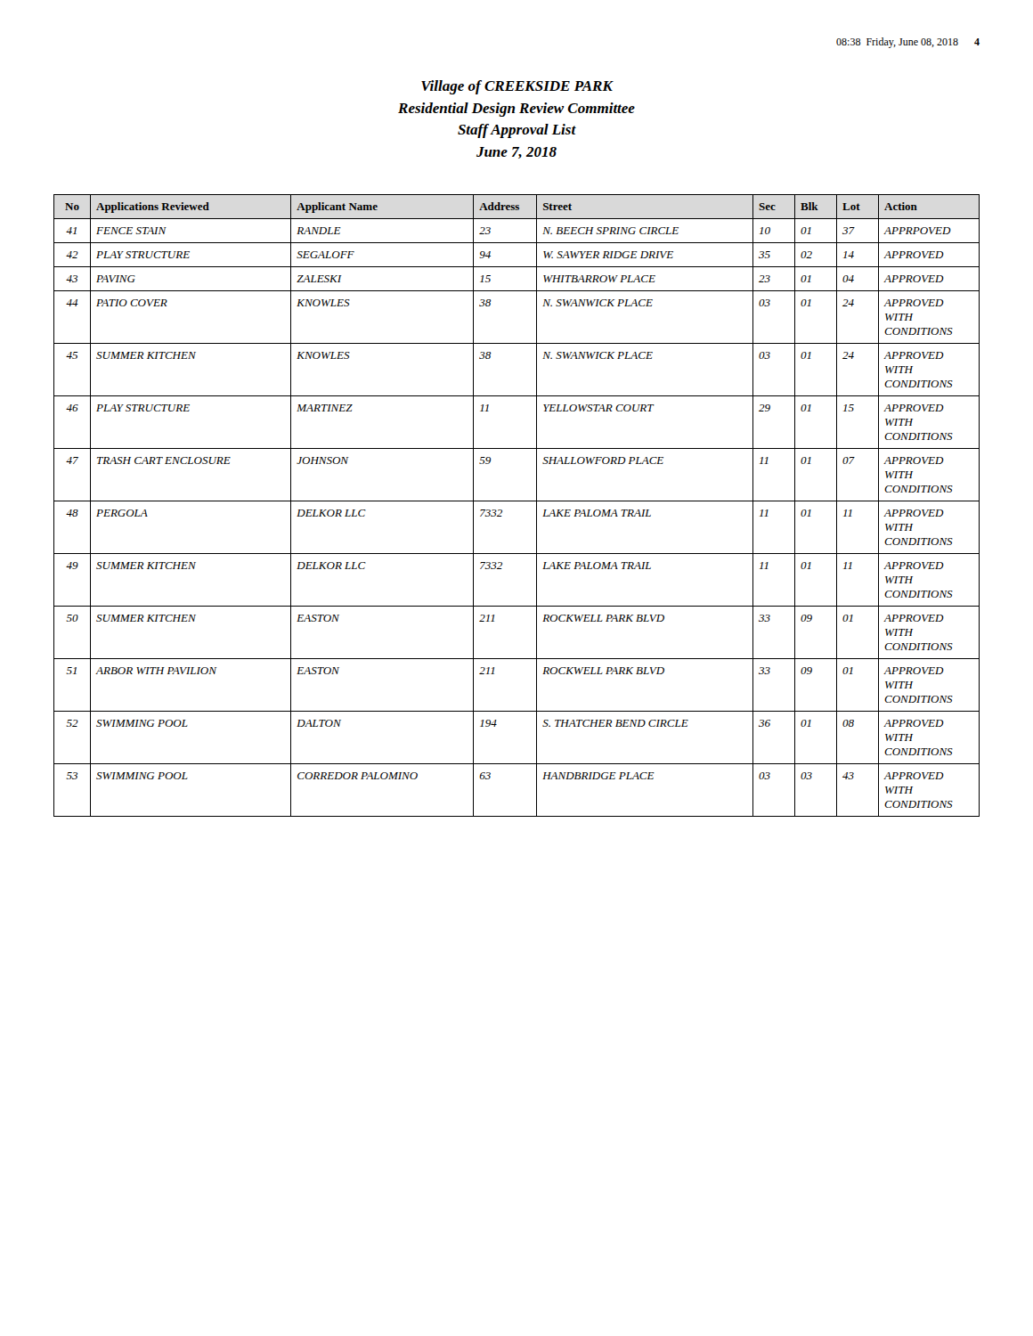08:38 Friday, June 08, 20184
Village of CREEKSIDE PARK
Residential Design Review Committee
Staff Approval List
June 7, 2018
| No | Applications Reviewed | Applicant Name | Address | Street | Sec | Blk | Lot | Action |
| --- | --- | --- | --- | --- | --- | --- | --- | --- |
| 41 | FENCE STAIN | RANDLE | 23 | N. BEECH SPRING CIRCLE | 10 | 01 | 37 | APPRPOVED |
| 42 | PLAY STRUCTURE | SEGALOFF | 94 | W. SAWYER RIDGE DRIVE | 35 | 02 | 14 | APPROVED |
| 43 | PAVING | ZALESKI | 15 | WHITBARROW PLACE | 23 | 01 | 04 | APPROVED |
| 44 | PATIO COVER | KNOWLES | 38 | N. SWANWICK PLACE | 03 | 01 | 24 | APPROVED WITH CONDITIONS |
| 45 | SUMMER KITCHEN | KNOWLES | 38 | N. SWANWICK PLACE | 03 | 01 | 24 | APPROVED WITH CONDITIONS |
| 46 | PLAY STRUCTURE | MARTINEZ | 11 | YELLOWSTAR COURT | 29 | 01 | 15 | APPROVED WITH CONDITIONS |
| 47 | TRASH CART ENCLOSURE | JOHNSON | 59 | SHALLOWFORD PLACE | 11 | 01 | 07 | APPROVED WITH CONDITIONS |
| 48 | PERGOLA | DELKOR LLC | 7332 | LAKE PALOMA TRAIL | 11 | 01 | 11 | APPROVED WITH CONDITIONS |
| 49 | SUMMER KITCHEN | DELKOR LLC | 7332 | LAKE PALOMA TRAIL | 11 | 01 | 11 | APPROVED WITH CONDITIONS |
| 50 | SUMMER KITCHEN | EASTON | 211 | ROCKWELL PARK BLVD | 33 | 09 | 01 | APPROVED WITH CONDITIONS |
| 51 | ARBOR WITH PAVILION | EASTON | 211 | ROCKWELL PARK BLVD | 33 | 09 | 01 | APPROVED WITH CONDITIONS |
| 52 | SWIMMING POOL | DALTON | 194 | S. THATCHER BEND CIRCLE | 36 | 01 | 08 | APPROVED WITH CONDITIONS |
| 53 | SWIMMING POOL | CORREDOR PALOMINO | 63 | HANDBRIDGE PLACE | 03 | 03 | 43 | APPROVED WITH CONDITIONS |